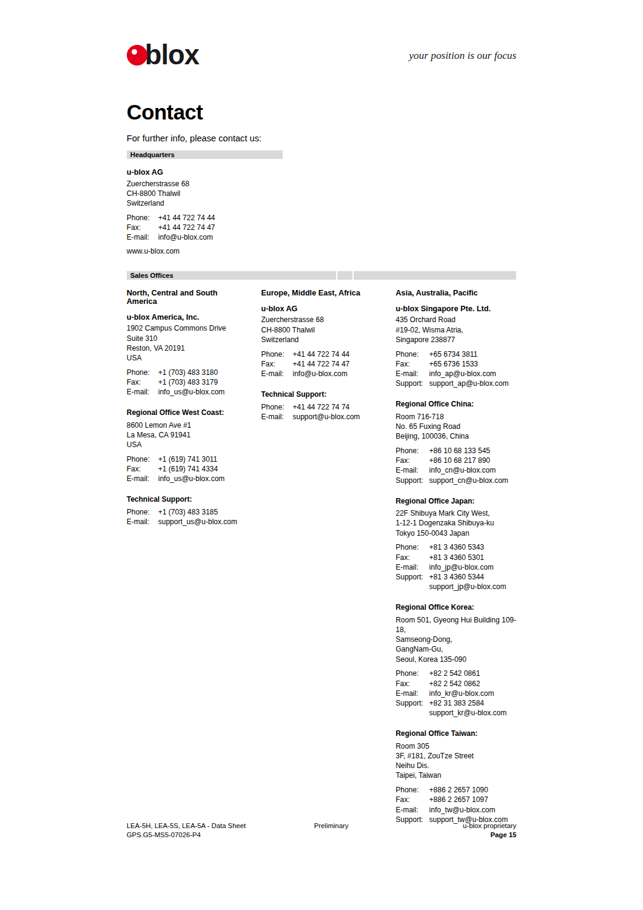blox
your position is our focus
Contact
For further info, please contact us:
Headquarters
u-blox AG
Zuercherstrasse 68
CH-8800 Thalwil
Switzerland
| Phone: | +41 44 722 74 44 |
| Fax: | +41 44 722 74 47 |
| E-mail: | info@u-blox.com |
www.u-blox.com
Sales Offices
North, Central and South America
u-blox America, Inc.
1902 Campus Commons Drive
Suite 310
Reston, VA 20191
USA
| Phone: | +1 (703) 483 3180 |
| Fax: | +1 (703) 483 3179 |
| E-mail: | info_us@u-blox.com |
Regional Office West Coast:
8600 Lemon Ave #1
La Mesa, CA 91941
USA
| Phone: | +1 (619) 741 3011 |
| Fax: | +1 (619) 741 4334 |
| E-mail: | info_us@u-blox.com |
Technical Support:
| Phone: | +1 (703) 483 3185 |
| E-mail: | support_us@u-blox.com |
Europe, Middle East, Africa
u-blox AG
Zuercherstrasse 68
CH-8800 Thalwil
Switzerland
| Phone: | +41 44 722 74 44 |
| Fax: | +41 44 722 74 47 |
| E-mail: | info@u-blox.com |
Technical Support:
| Phone: | +41 44 722 74 74 |
| E-mail: | support@u-blox.com |
Asia, Australia, Pacific
u-blox Singapore Pte. Ltd.
435 Orchard Road
#19-02, Wisma Atria,
Singapore 238877
| Phone: | +65 6734 3811 |
| Fax: | +65 6736 1533 |
| E-mail: | info_ap@u-blox.com |
| Support: | support_ap@u-blox.com |
Regional Office China:
Room 716-718
No. 65 Fuxing Road
Beijing, 100036, China
| Phone: | +86 10 68 133 545 |
| Fax: | +86 10 68 217 890 |
| E-mail: | info_cn@u-blox.com |
| Support: | support_cn@u-blox.com |
Regional Office Japan:
22F Shibuya Mark City West,
1-12-1 Dogenzaka Shibuya-ku
Tokyo 150-0043 Japan
| Phone: | +81 3 4360 5343 |
| Fax: | +81 3 4360 5301 |
| E-mail: | info_jp@u-blox.com |
| Support: | +81 3 4360 5344 support_jp@u-blox.com |
Regional Office Korea:
Room 501, Gyeong Hui Building 109-18,
Samseong-Dong,
GangNam-Gu,
Seoul, Korea 135-090
| Phone: | +82 2 542 0861 |
| Fax: | +82 2 542 0862 |
| E-mail: | info_kr@u-blox.com |
| Support: | +82 31 383 2584 support_kr@u-blox.com |
Regional Office Taiwan:
Room 305
3F, #181, ZouTze Street
Neihu Dis.
Taipei, Taiwan
| Phone: | +886 2 2657 1090 |
| Fax: | +886 2 2657 1097 |
| E-mail: | info_tw@u-blox.com |
| Support: | support_tw@u-blox.com |
LEA-5H, LEA-5S, LEA-5A - Data Sheet
GPS.G5-MS5-07026-P4
Preliminary
u-blox proprietary
Page 15